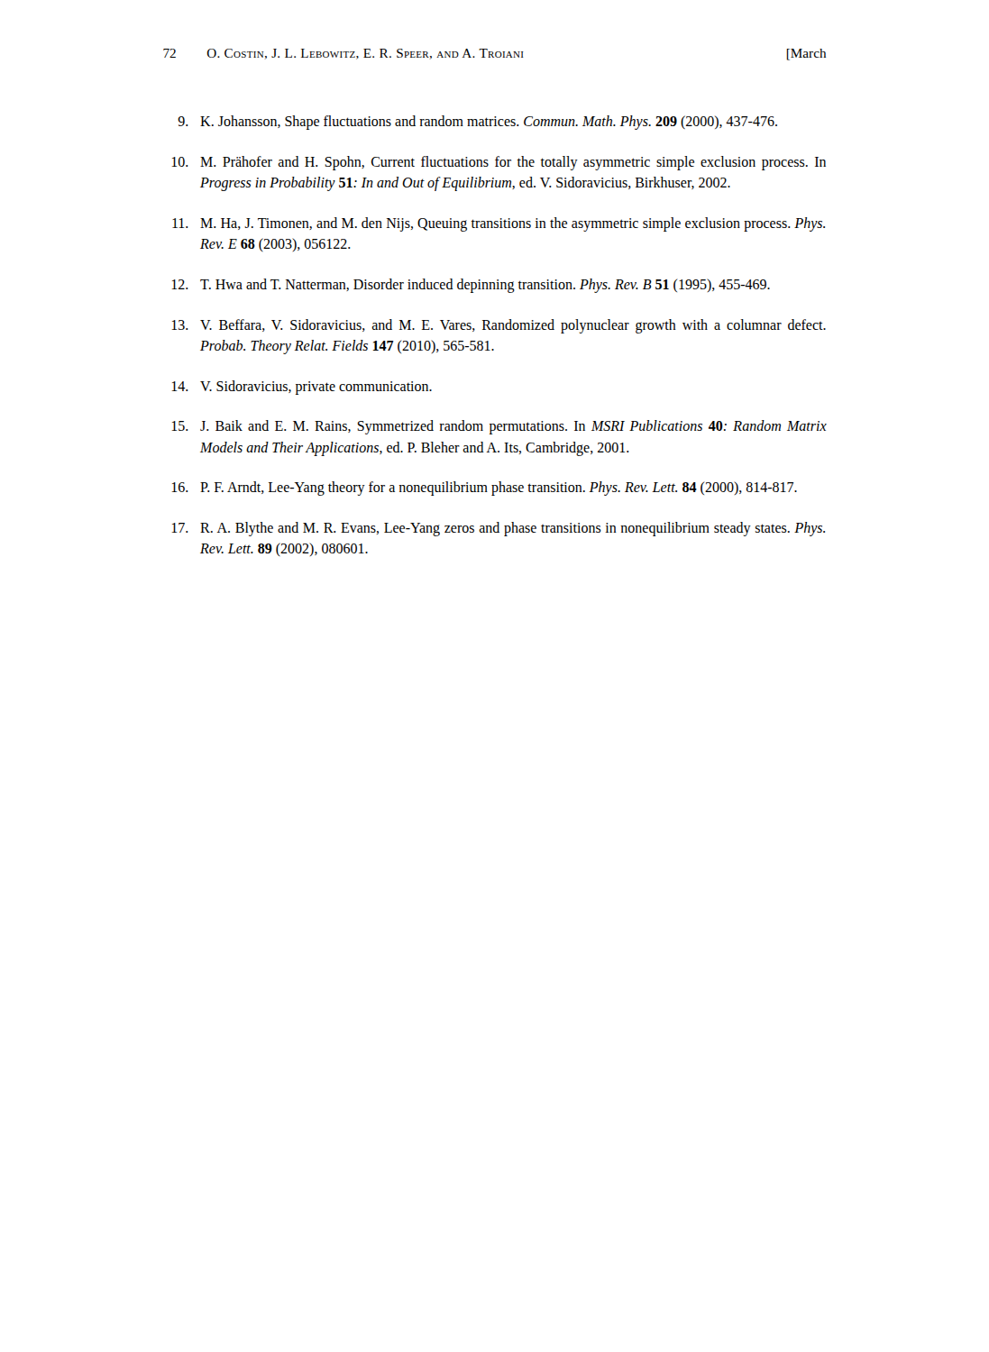72 O. Costin, J. L. Lebowitz, E. R. Speer, and A. Troiani [March
9. K. Johansson, Shape fluctuations and random matrices. Commun. Math. Phys. 209 (2000), 437-476.
10. M. Prähofer and H. Spohn, Current fluctuations for the totally asymmetric simple exclusion process. In Progress in Probability 51: In and Out of Equilibrium, ed. V. Sidoravicius, Birkhuser, 2002.
11. M. Ha, J. Timonen, and M. den Nijs, Queuing transitions in the asymmetric simple exclusion process. Phys. Rev. E 68 (2003), 056122.
12. T. Hwa and T. Natterman, Disorder induced depinning transition. Phys. Rev. B 51 (1995), 455-469.
13. V. Beffara, V. Sidoravicius, and M. E. Vares, Randomized polynuclear growth with a columnar defect. Probab. Theory Relat. Fields 147 (2010), 565-581.
14. V. Sidoravicius, private communication.
15. J. Baik and E. M. Rains, Symmetrized random permutations. In MSRI Publications 40: Random Matrix Models and Their Applications, ed. P. Bleher and A. Its, Cambridge, 2001.
16. P. F. Arndt, Lee-Yang theory for a nonequilibrium phase transition. Phys. Rev. Lett. 84 (2000), 814-817.
17. R. A. Blythe and M. R. Evans, Lee-Yang zeros and phase transitions in nonequilibrium steady states. Phys. Rev. Lett. 89 (2002), 080601.